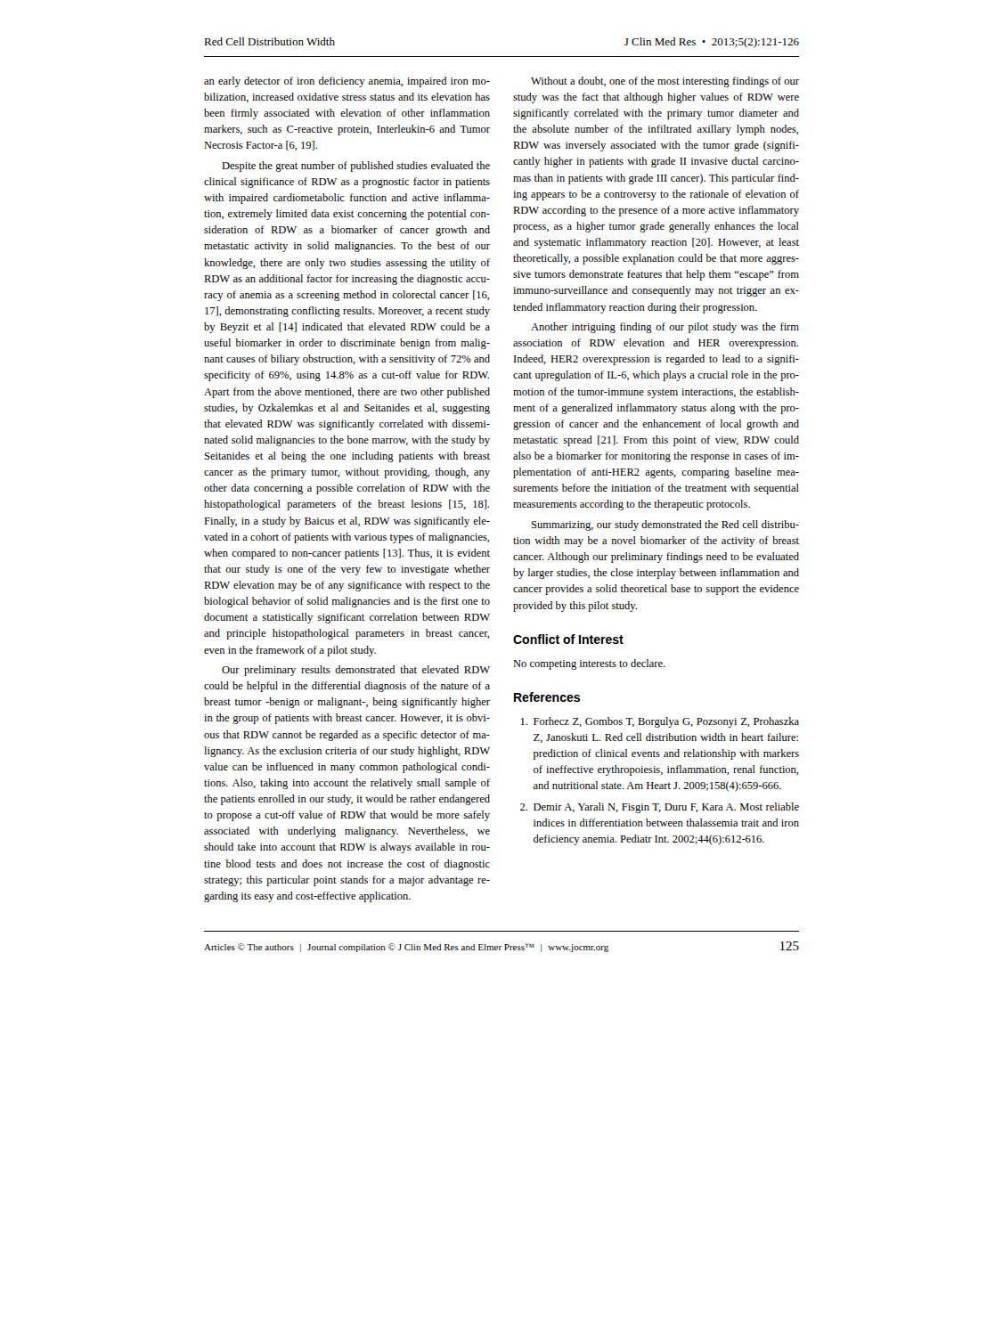Red Cell Distribution Width
J Clin Med Res • 2013;5(2):121-126
an early detector of iron deficiency anemia, impaired iron mobilization, increased oxidative stress status and its elevation has been firmly associated with elevation of other inflammation markers, such as C-reactive protein, Interleukin-6 and Tumor Necrosis Factor-a [6, 19].
Despite the great number of published studies evaluated the clinical significance of RDW as a prognostic factor in patients with impaired cardiometabolic function and active inflammation, extremely limited data exist concerning the potential consideration of RDW as a biomarker of cancer growth and metastatic activity in solid malignancies. To the best of our knowledge, there are only two studies assessing the utility of RDW as an additional factor for increasing the diagnostic accuracy of anemia as a screening method in colorectal cancer [16, 17], demonstrating conflicting results. Moreover, a recent study by Beyzit et al [14] indicated that elevated RDW could be a useful biomarker in order to discriminate benign from malignant causes of biliary obstruction, with a sensitivity of 72% and specificity of 69%, using 14.8% as a cut-off value for RDW. Apart from the above mentioned, there are two other published studies, by Ozkalemkas et al and Seitanides et al, suggesting that elevated RDW was significantly correlated with disseminated solid malignancies to the bone marrow, with the study by Seitanides et al being the one including patients with breast cancer as the primary tumor, without providing, though, any other data concerning a possible correlation of RDW with the histopathological parameters of the breast lesions [15, 18]. Finally, in a study by Baicus et al, RDW was significantly elevated in a cohort of patients with various types of malignancies, when compared to non-cancer patients [13]. Thus, it is evident that our study is one of the very few to investigate whether RDW elevation may be of any significance with respect to the biological behavior of solid malignancies and is the first one to document a statistically significant correlation between RDW and principle histopathological parameters in breast cancer, even in the framework of a pilot study.
Our preliminary results demonstrated that elevated RDW could be helpful in the differential diagnosis of the nature of a breast tumor -benign or malignant-, being significantly higher in the group of patients with breast cancer. However, it is obvious that RDW cannot be regarded as a specific detector of malignancy. As the exclusion criteria of our study highlight, RDW value can be influenced in many common pathological conditions. Also, taking into account the relatively small sample of the patients enrolled in our study, it would be rather endangered to propose a cut-off value of RDW that would be more safely associated with underlying malignancy. Nevertheless, we should take into account that RDW is always available in routine blood tests and does not increase the cost of diagnostic strategy; this particular point stands for a major advantage regarding its easy and cost-effective application.
Without a doubt, one of the most interesting findings of our study was the fact that although higher values of RDW were significantly correlated with the primary tumor diameter and the absolute number of the infiltrated axillary lymph nodes, RDW was inversely associated with the tumor grade (significantly higher in patients with grade II invasive ductal carcinomas than in patients with grade III cancer). This particular finding appears to be a controversy to the rationale of elevation of RDW according to the presence of a more active inflammatory process, as a higher tumor grade generally enhances the local and systematic inflammatory reaction [20]. However, at least theoretically, a possible explanation could be that more aggressive tumors demonstrate features that help them “escape” from immuno-surveillance and consequently may not trigger an extended inflammatory reaction during their progression.
Another intriguing finding of our pilot study was the firm association of RDW elevation and HER overexpression. Indeed, HER2 overexpression is regarded to lead to a significant upregulation of IL-6, which plays a crucial role in the promotion of the tumor-immune system interactions, the establishment of a generalized inflammatory status along with the progression of cancer and the enhancement of local growth and metastatic spread [21]. From this point of view, RDW could also be a biomarker for monitoring the response in cases of implementation of anti-HER2 agents, comparing baseline measurements before the initiation of the treatment with sequential measurements according to the therapeutic protocols.
Summarizing, our study demonstrated the Red cell distribution width may be a novel biomarker of the activity of breast cancer. Although our preliminary findings need to be evaluated by larger studies, the close interplay between inflammation and cancer provides a solid theoretical base to support the evidence provided by this pilot study.
Conflict of Interest
No competing interests to declare.
References
Forhecz Z, Gombos T, Borgulya G, Pozsonyi Z, Prohaszka Z, Janoskuti L. Red cell distribution width in heart failure: prediction of clinical events and relationship with markers of ineffective erythropoiesis, inflammation, renal function, and nutritional state. Am Heart J. 2009;158(4):659-666.
Demir A, Yarali N, Fisgin T, Duru F, Kara A. Most reliable indices in differentiation between thalassemia trait and iron deficiency anemia. Pediatr Int. 2002;44(6):612-616.
Articles © The authors | Journal compilation © J Clin Med Res and Elmer Press™ | www.jocmr.org
125